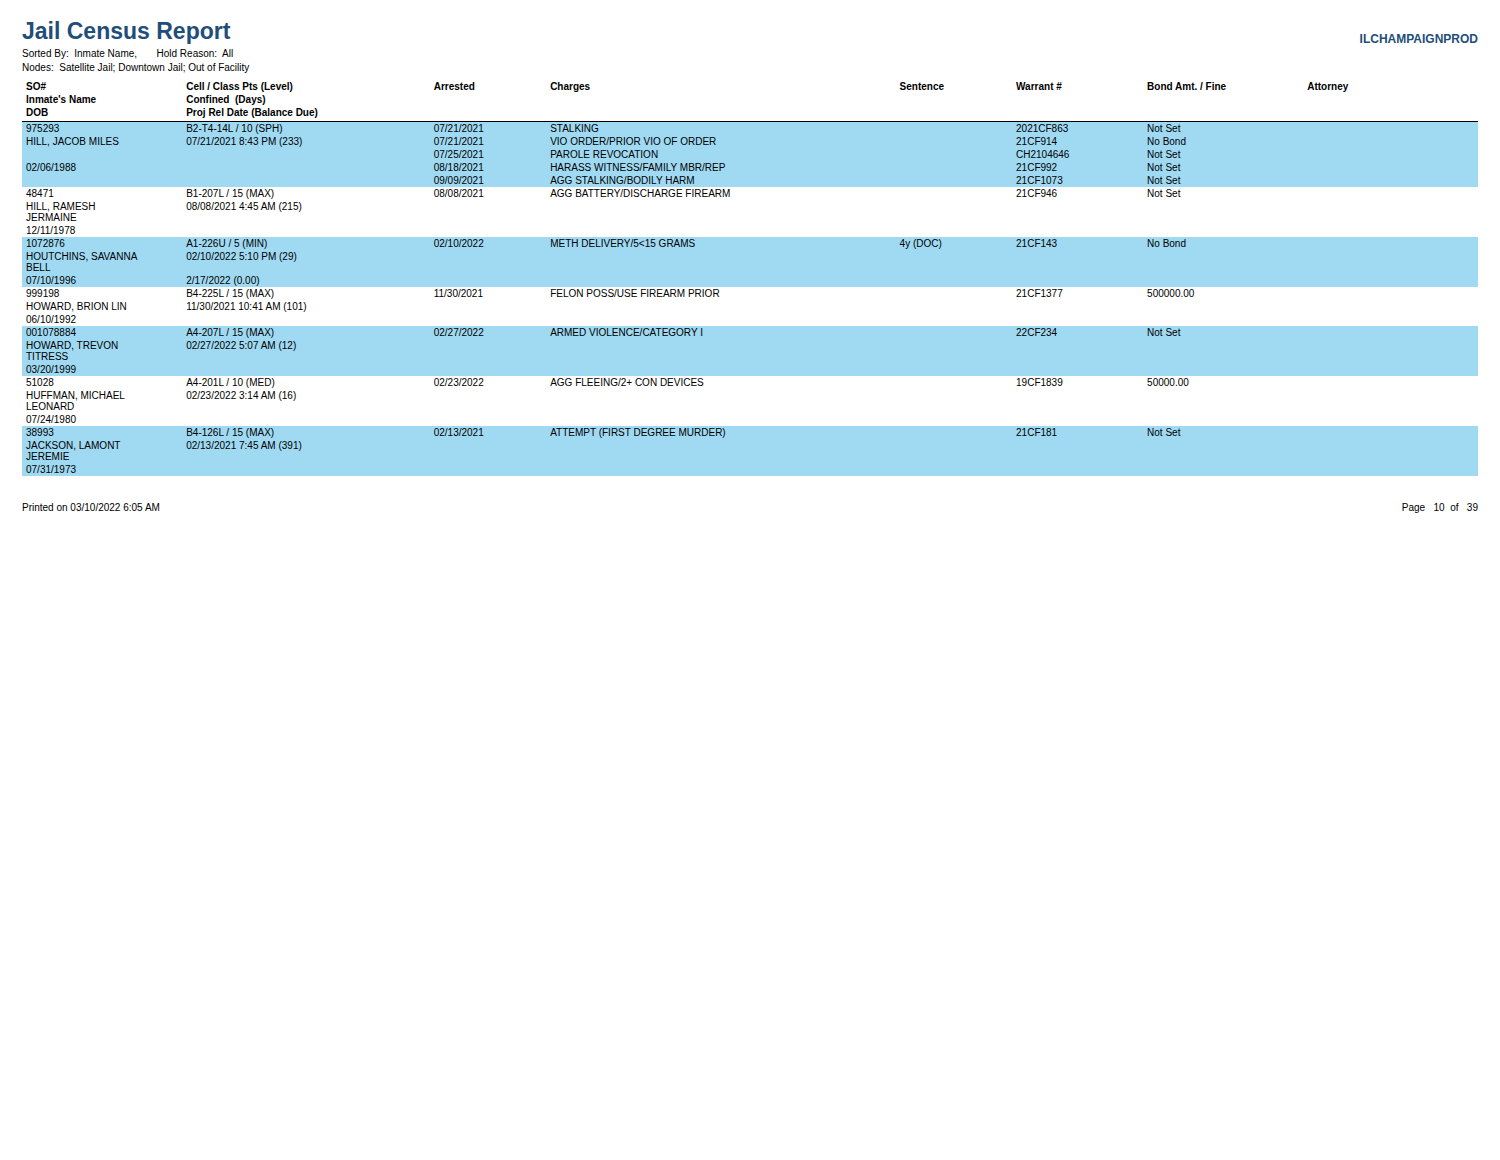ILCHAMPAIGNPROD
Jail Census Report
Sorted By: Inmate Name, Hold Reason: All
Nodes: Satellite Jail; Downtown Jail; Out of Facility
| SO# | Cell / Class Pts (Level) | Arrested | Charges | Sentence | Warrant # | Bond Amt. / Fine | Attorney |
| --- | --- | --- | --- | --- | --- | --- | --- |
| Inmate's Name | Confined (Days) | | | | | | |
| DOB | Proj Rel Date (Balance Due) | | | | | | |
| 975293 | B2-T4-14L / 10 (SPH) | 07/21/2021 | STALKING | | 2021CF863 | Not Set | |
| HILL, JACOB MILES | 07/21/2021 8:43 PM (233) | 07/21/2021 | VIO ORDER/PRIOR VIO OF ORDER | | 21CF914 | No Bond | |
| | | 07/25/2021 | PAROLE REVOCATION | | CH2104646 | Not Set | |
| 02/06/1988 | | 08/18/2021 | HARASS WITNESS/FAMILY MBR/REP | | 21CF992 | Not Set | |
| | | 09/09/2021 | AGG STALKING/BODILY HARM | | 21CF1073 | Not Set | |
| 48471 | B1-207L / 15 (MAX) | 08/08/2021 | AGG BATTERY/DISCHARGE FIREARM | | 21CF946 | Not Set | |
| HILL, RAMESH JERMAINE | 08/08/2021 4:45 AM (215) | | | | | | |
| 12/11/1978 | | | | | | | |
| 1072876 | A1-226U / 5 (MIN) | 02/10/2022 | METH DELIVERY/5<15 GRAMS | 4y (DOC) | 21CF143 | No Bond | |
| HOUTCHINS, SAVANNA BELL | 02/10/2022 5:10 PM (29) | | | | | | |
| 07/10/1996 | 2/17/2022 (0.00) | | | | | | |
| 999198 | B4-225L / 15 (MAX) | 11/30/2021 | FELON POSS/USE FIREARM PRIOR | | 21CF1377 | 500000.00 | |
| HOWARD, BRION LIN | 11/30/2021 10:41 AM (101) | | | | | | |
| 06/10/1992 | | | | | | | |
| 001078884 | A4-207L / 15 (MAX) | 02/27/2022 | ARMED VIOLENCE/CATEGORY I | | 22CF234 | Not Set | |
| HOWARD, TREVON TITRESS | 02/27/2022 5:07 AM (12) | | | | | | |
| 03/20/1999 | | | | | | | |
| 51028 | A4-201L / 10 (MED) | 02/23/2022 | AGG FLEEING/2+ CON DEVICES | | 19CF1839 | 50000.00 | |
| HUFFMAN, MICHAEL LEONARD | 02/23/2022 3:14 AM (16) | | | | | | |
| 07/24/1980 | | | | | | | |
| 38993 | B4-126L / 15 (MAX) | 02/13/2021 | ATTEMPT (FIRST DEGREE MURDER) | | 21CF181 | Not Set | |
| JACKSON, LAMONT JEREMIE | 02/13/2021 7:45 AM (391) | | | | | | |
| 07/31/1973 | | | | | | | |
Printed on 03/10/2022 6:05 AM
Page 10 of 39